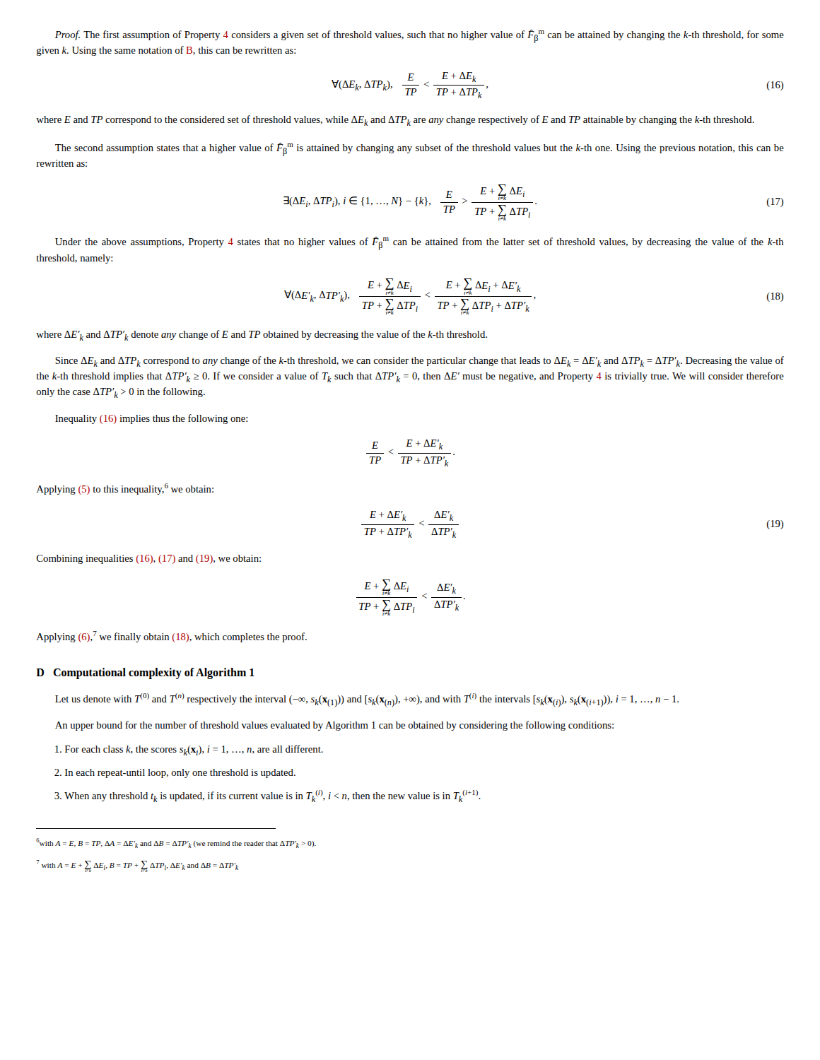Proof. The first assumption of Property 4 considers a given set of threshold values, such that no higher value of F̂βm can be attained by changing the k-th threshold, for some given k. Using the same notation of B, this can be rewritten as:
∀(ΔEk, ΔTPk), ETP < E + ΔEk TP + ΔTPk,
(16)
where E and TP correspond to the considered set of threshold values, while ΔEk and ΔTPk are any change respectively of E and TP attainable by changing the k-th threshold.
The second assumption states that a higher value of F̂βm is attained by changing any subset of the threshold values but the k-th one. Using the previous notation, this can be rewritten as:
∃(ΔEi, ΔTPi), i ∈ {1, …, N} − {k}, ETP > E + ∑i≠k ΔEi TP + ∑i≠k ΔTPi.
(17)
Under the above assumptions, Property 4 states that no higher values of F̂βm can be attained from the latter set of threshold values, by decreasing the value of the k-th threshold, namely:
∀(ΔE′k, ΔTP′k), E + ∑i≠k ΔEi TP + ∑i≠k ΔTPi < E + ∑i≠k ΔEi + ΔE′k TP + ∑i≠k ΔTPi + ΔTP′k,
(18)
where ΔE′k and ΔTP′k denote any change of E and TP obtained by decreasing the value of the k-th threshold.
Since ΔEk and ΔTPk correspond to any change of the k-th threshold, we can consider the particular change that leads to ΔEk = ΔE′k and ΔTPk = ΔTP′k. Decreasing the value of the k-th threshold implies that ΔTP′k ≥ 0. If we consider a value of Tk such that ΔTP′k = 0, then ΔE′ must be negative, and Property 4 is trivially true. We will consider therefore only the case ΔTP′k > 0 in the following.
Inequality (16) implies thus the following one:
ETP < E + ΔE′k TP + ΔTP′k.
Applying (5) to this inequality,6 we obtain:
E + ΔE′k TP + ΔTP′k < ΔE′k ΔTP′k
(19)
Combining inequalities (16), (17) and (19), we obtain:
E + ∑i≠k ΔEi TP + ∑i≠k ΔTPi < ΔE′k ΔTP′k.
Applying (6),7 we finally obtain (18), which completes the proof.
D Computational complexity of Algorithm 1
Let us denote with T(0) and T(n) respectively the interval (−∞, sk(x(1))) and [sk(x(n)), +∞), and with T(i) the intervals [sk(x(i)), sk(x(i+1))), i = 1, …, n − 1.
An upper bound for the number of threshold values evaluated by Algorithm 1 can be obtained by considering the following conditions:
For each class k, the scores sk(xi), i = 1, …, n, are all different.
In each repeat-until loop, only one threshold is updated.
When any threshold tk is updated, if its current value is in Tk(i), i < n, then the new value is in Tk(i+1).
6with A = E, B = TP, ΔA = ΔE′k and ΔB = ΔTP′k (we remind the reader that ΔTP′k > 0).
7 with A = E + ∑i≠k ΔEi, B = TP + ∑i≠k ΔTPi, ΔE′k and ΔB = ΔTP′k